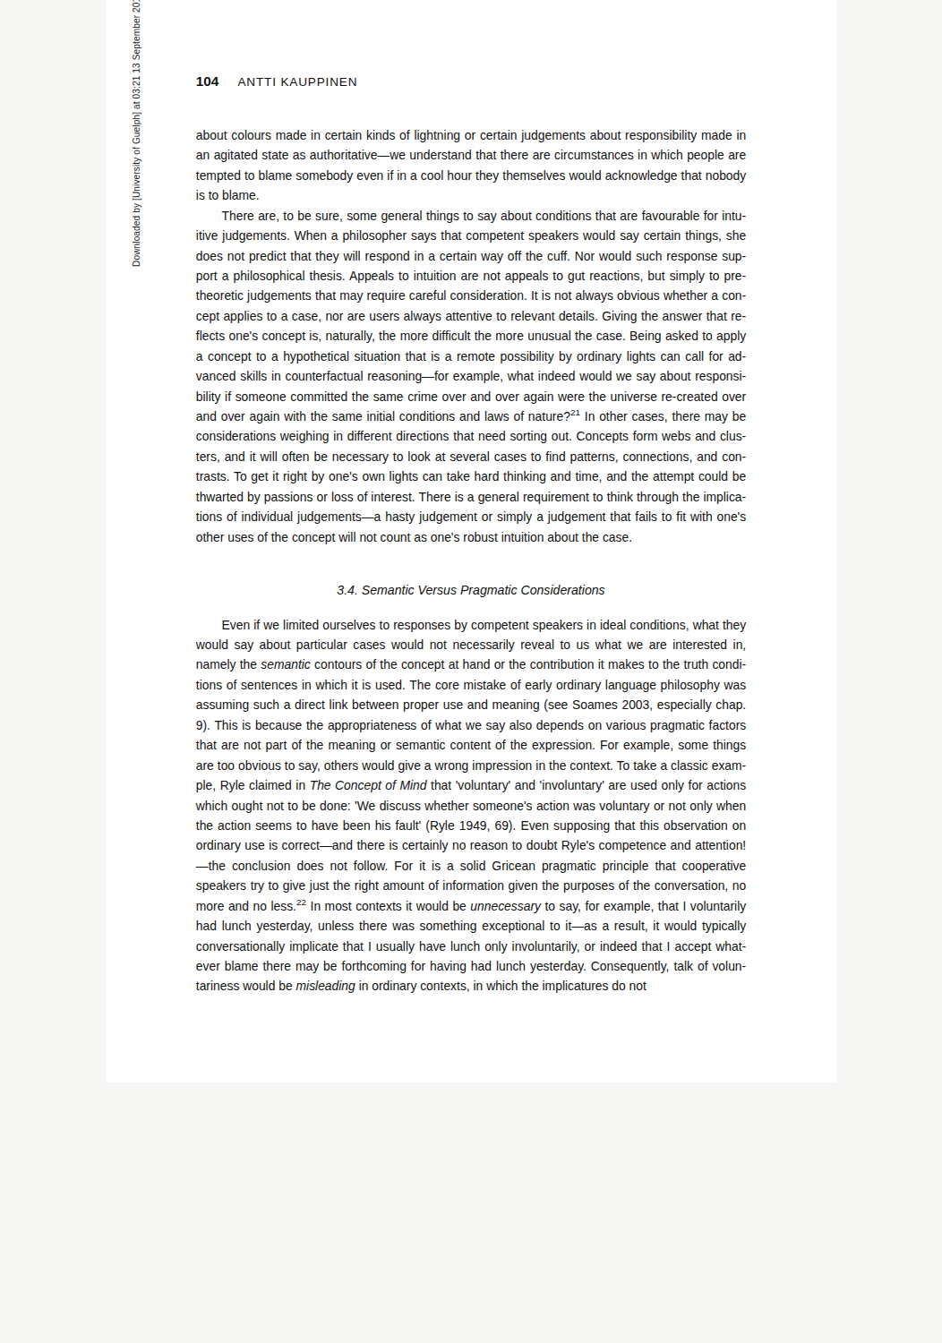Downloaded by [University of Guelph] at 03:21 13 September 2012
104 ANTTI KAUPPINEN
about colours made in certain kinds of lightning or certain judgements about responsibility made in an agitated state as authoritative—we understand that there are circumstances in which people are tempted to blame somebody even if in a cool hour they themselves would acknowledge that nobody is to blame.
There are, to be sure, some general things to say about conditions that are favourable for intuitive judgements. When a philosopher says that competent speakers would say certain things, she does not predict that they will respond in a certain way off the cuff. Nor would such response support a philosophical thesis. Appeals to intuition are not appeals to gut reactions, but simply to pre-theoretic judgements that may require careful consideration. It is not always obvious whether a concept applies to a case, nor are users always attentive to relevant details. Giving the answer that reflects one's concept is, naturally, the more difficult the more unusual the case. Being asked to apply a concept to a hypothetical situation that is a remote possibility by ordinary lights can call for advanced skills in counterfactual reasoning—for example, what indeed would we say about responsibility if someone committed the same crime over and over again were the universe re-created over and over again with the same initial conditions and laws of nature?21 In other cases, there may be considerations weighing in different directions that need sorting out. Concepts form webs and clusters, and it will often be necessary to look at several cases to find patterns, connections, and contrasts. To get it right by one's own lights can take hard thinking and time, and the attempt could be thwarted by passions or loss of interest. There is a general requirement to think through the implications of individual judgements—a hasty judgement or simply a judgement that fails to fit with one's other uses of the concept will not count as one's robust intuition about the case.
3.4. Semantic Versus Pragmatic Considerations
Even if we limited ourselves to responses by competent speakers in ideal conditions, what they would say about particular cases would not necessarily reveal to us what we are interested in, namely the semantic contours of the concept at hand or the contribution it makes to the truth conditions of sentences in which it is used. The core mistake of early ordinary language philosophy was assuming such a direct link between proper use and meaning (see Soames 2003, especially chap. 9). This is because the appropriateness of what we say also depends on various pragmatic factors that are not part of the meaning or semantic content of the expression. For example, some things are too obvious to say, others would give a wrong impression in the context. To take a classic example, Ryle claimed in The Concept of Mind that 'voluntary' and 'involuntary' are used only for actions which ought not to be done: 'We discuss whether someone's action was voluntary or not only when the action seems to have been his fault' (Ryle 1949, 69). Even supposing that this observation on ordinary use is correct—and there is certainly no reason to doubt Ryle's competence and attention!—the conclusion does not follow. For it is a solid Gricean pragmatic principle that cooperative speakers try to give just the right amount of information given the purposes of the conversation, no more and no less.22 In most contexts it would be unnecessary to say, for example, that I voluntarily had lunch yesterday, unless there was something exceptional to it—as a result, it would typically conversationally implicate that I usually have lunch only involuntarily, or indeed that I accept whatever blame there may be forthcoming for having had lunch yesterday. Consequently, talk of voluntariness would be misleading in ordinary contexts, in which the implicatures do not